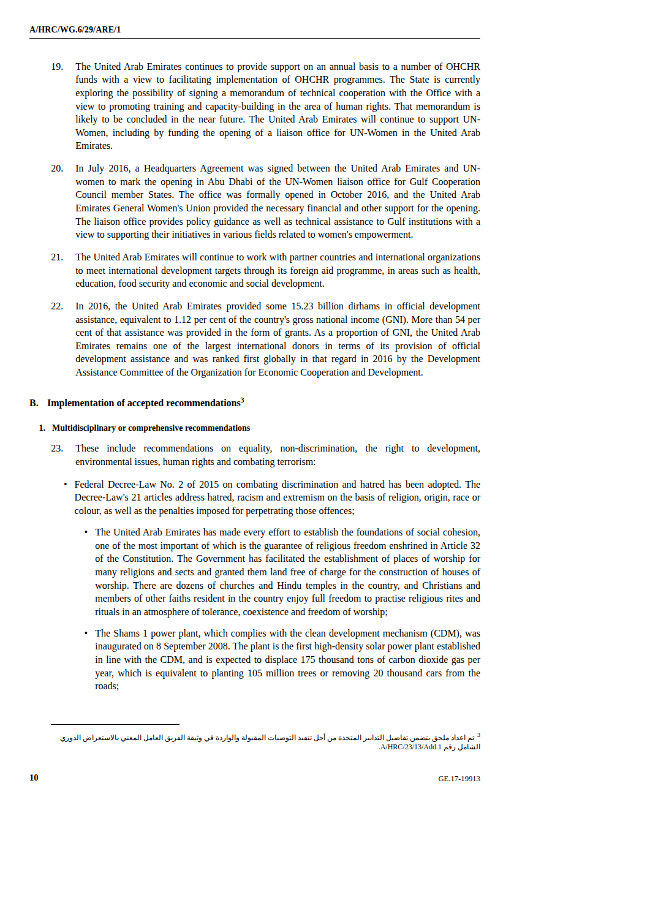A/HRC/WG.6/29/ARE/1
19. The United Arab Emirates continues to provide support on an annual basis to a number of OHCHR funds with a view to facilitating implementation of OHCHR programmes. The State is currently exploring the possibility of signing a memorandum of technical cooperation with the Office with a view to promoting training and capacity-building in the area of human rights. That memorandum is likely to be concluded in the near future. The United Arab Emirates will continue to support UN-Women, including by funding the opening of a liaison office for UN-Women in the United Arab Emirates.
20. In July 2016, a Headquarters Agreement was signed between the United Arab Emirates and UN-women to mark the opening in Abu Dhabi of the UN-Women liaison office for Gulf Cooperation Council member States. The office was formally opened in October 2016, and the United Arab Emirates General Women's Union provided the necessary financial and other support for the opening. The liaison office provides policy guidance as well as technical assistance to Gulf institutions with a view to supporting their initiatives in various fields related to women's empowerment.
21. The United Arab Emirates will continue to work with partner countries and international organizations to meet international development targets through its foreign aid programme, in areas such as health, education, food security and economic and social development.
22. In 2016, the United Arab Emirates provided some 15.23 billion dirhams in official development assistance, equivalent to 1.12 per cent of the country's gross national income (GNI). More than 54 per cent of that assistance was provided in the form of grants. As a proportion of GNI, the United Arab Emirates remains one of the largest international donors in terms of its provision of official development assistance and was ranked first globally in that regard in 2016 by the Development Assistance Committee of the Organization for Economic Cooperation and Development.
B. Implementation of accepted recommendations3
1. Multidisciplinary or comprehensive recommendations
23. These include recommendations on equality, non-discrimination, the right to development, environmental issues, human rights and combating terrorism:
Federal Decree-Law No. 2 of 2015 on combating discrimination and hatred has been adopted. The Decree-Law's 21 articles address hatred, racism and extremism on the basis of religion, origin, race or colour, as well as the penalties imposed for perpetrating those offences;
The United Arab Emirates has made every effort to establish the foundations of social cohesion, one of the most important of which is the guarantee of religious freedom enshrined in Article 32 of the Constitution. The Government has facilitated the establishment of places of worship for many religions and sects and granted them land free of charge for the construction of houses of worship. There are dozens of churches and Hindu temples in the country, and Christians and members of other faiths resident in the country enjoy full freedom to practise religious rites and rituals in an atmosphere of tolerance, coexistence and freedom of worship;
The Shams 1 power plant, which complies with the clean development mechanism (CDM), was inaugurated on 8 September 2008. The plant is the first high-density solar power plant established in line with the CDM, and is expected to displace 175 thousand tons of carbon dioxide gas per year, which is equivalent to planting 105 million trees or removing 20 thousand cars from the roads;
3‏تم اعداد ملحق يتضمن تفاصيل التدابير المتخذة من أجل تنفيذ التوصيات المقبولة والواردة في وثيقة الفريق العامل المعني بالاستعراض الدوري الشامل رقم A/HRC/23/13/Add.1.
10 GE.17-19913